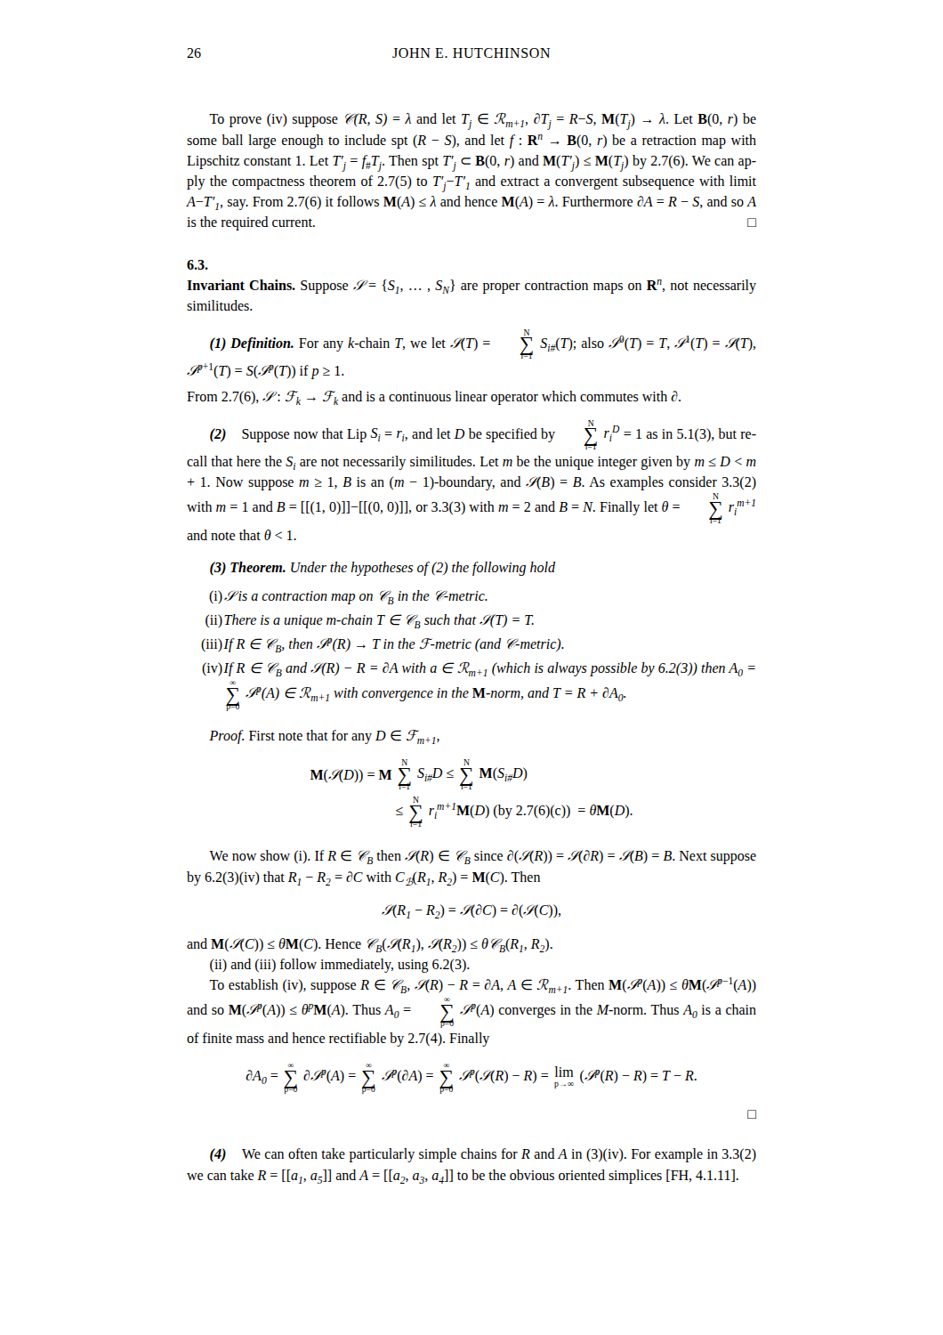26 JOHN E. HUTCHINSON 26
To prove (iv) suppose 𝒞(R, S) = λ and let Tj ∈ ℛm+1, ∂Tj = R−S, M(Tj) → λ. Let B(0, r) be some ball large enough to include spt (R − S), and let f : Rn → B(0, r) be a retraction map with Lipschitz constant 1. Let T′j = f#Tj. Then spt T′j ⊂ B(0, r) and M(T′j) ≤ M(Tj) by 2.7(6). We can apply the compactness theorem of 2.7(5) to T′j−T′1 and extract a convergent subsequence with limit A−T′1, say. From 2.7(6) it follows M(A) ≤ λ and hence M(A) = λ. Furthermore ∂A = R − S, and so A is the required current.□
6.3.
Invariant Chains.
Suppose 𝒮 = {S1, … , SN} are proper contraction maps on Rn, not necessarily similitudes.
(1) Definition. For any k-chain T, we let 𝒮(T) = N∑i=1 Si#(T); also 𝒮0(T) = T, 𝒮1(T) = 𝒮(T), 𝒮p+1(T) = S(𝒮p(T)) if p ≥ 1.
From 2.7(6), 𝒮 : ℱk → ℱk and is a continuous linear operator which commutes with ∂.
(2) Suppose now that Lip Si = ri, and let D be specified by N∑i=1 riD = 1 as in 5.1(3), but recall that here the Si are not necessarily similitudes. Let m be the unique integer given by m ≤ D < m + 1. Now suppose m ≥ 1, B is an (m − 1)-boundary, and 𝒮(B) = B. As examples consider 3.3(2) with m = 1 and B = [[(1, 0)]]−[[(0, 0)]], or 3.3(3) with m = 2 and B = N. Finally let θ = N∑i=1 rim+1 and note that θ < 1.
(3) Theorem. Under the hypotheses of (2) the following hold
(i) 𝒮 is a contraction map on 𝒞B in the 𝒞-metric.
(ii) There is a unique m-chain T ∈ 𝒞B such that 𝒮(T) = T.
(iii) If R ∈ 𝒞B, then 𝒮p(R) → T in the ℱ-metric (and 𝒞-metric).
(iv) If R ∈ 𝒞B and 𝒮(R) − R = ∂A with a ∈ ℛm+1 (which is always possible by 6.2(3)) then A0 = ∞∑p=0 𝒮p(A) ∈ ℛm+1 with convergence in the M-norm, and T = R + ∂A0.
Proof. First note that for any D ∈ ℱm+1,
M(𝒮(D)) = M N∑i=1 Si#D ≤ N∑i=1 M(Si#D)
≤ N∑i=1 rim+1 M(D) (by 2.7(6)(c)) = θM(D).
We now show (i). If R ∈ 𝒞B then 𝒮(R) ∈ 𝒞B since ∂(𝒮(R)) = 𝒮(∂R) = 𝒮(B) = B. Next suppose by 6.2(3)(iv) that R1 − R2 = ∂C with Cℬ(R1, R2) = M(C). Then
𝒮(R1 − R2) = 𝒮(∂C) = ∂(𝒮(C)),
and M(𝒮(C)) ≤ θM(C). Hence 𝒞B(𝒮(R1), 𝒮(R2)) ≤ θ𝒞B(R1, R2).
(ii) and (iii) follow immediately, using 6.2(3).
To establish (iv), suppose R ∈ 𝒞B, 𝒮(R) − R = ∂A, A ∈ ℛm+1. Then M(𝒮p(A)) ≤ θM(𝒮p−1(A)) and so M(𝒮p(A)) ≤ θp M(A). Thus A0 = ∞∑p=0 𝒮p(A) converges in the M-norm. Thus A0 is a chain of finite mass and hence rectifiable by 2.7(4). Finally
∂A0 = ∞∑p=0 ∂𝒮p(A) = ∞∑p=0 𝒮p(∂A) = ∞∑p=0 𝒮p(𝒮(R) − R) = lim p→∞ (𝒮p(R) − R) = T − R.
□
(4) We can often take particularly simple chains for R and A in (3)(iv). For example in 3.3(2) we can take R = [[a1, a5]] and A = [[a2, a3, a4]] to be the obvious oriented simplices [FH, 4.1.11].